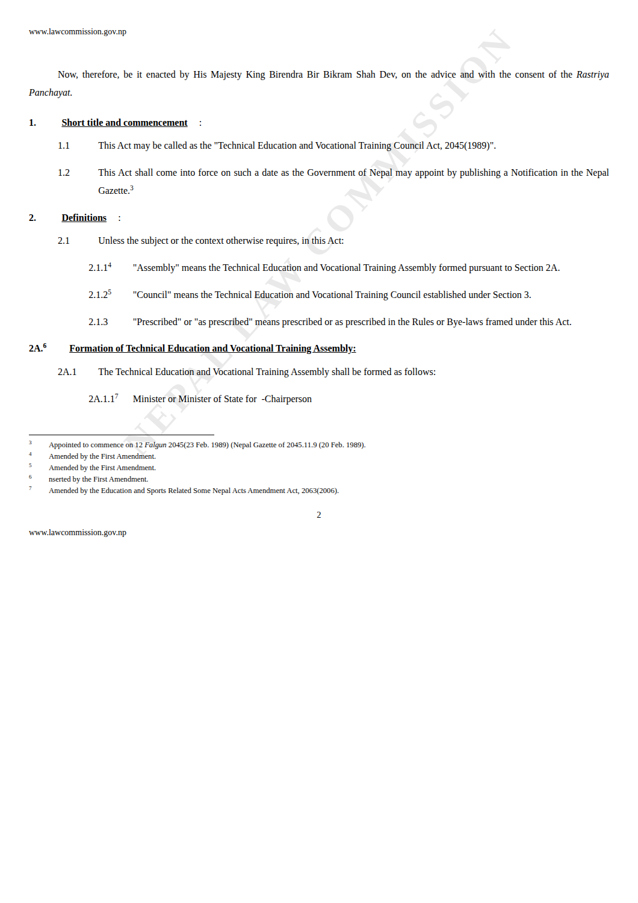NEPAL LAW COMMISSION
www.lawcommission.gov.np
Now, therefore, be it enacted by His Majesty King Birendra Bir Bikram Shah Dev, on the advice and with the consent of the Rastriya Panchayat.
1. Short title and commencement:
1.1 This Act may be called as the "Technical Education and Vocational Training Council Act, 2045(1989)".
1.2 This Act shall come into force on such a date as the Government of Nepal may appoint by publishing a Notification in the Nepal Gazette.3
2. Definitions:
2.1 Unless the subject or the context otherwise requires, in this Act:
2.1.14 "Assembly" means the Technical Education and Vocational Training Assembly formed pursuant to Section 2A.
2.1.25 "Council" means the Technical Education and Vocational Training Council established under Section 3.
2.1.3 "Prescribed" or "as prescribed" means prescribed or as prescribed in the Rules or Bye-laws framed under this Act.
2A.6 Formation of Technical Education and Vocational Training Assembly:
2A.1 The Technical Education and Vocational Training Assembly shall be formed as follows:
2A.1.17 Minister or Minister of State for -Chairperson
3 Appointed to commence on 12 Falgun 2045(23 Feb. 1989) (Nepal Gazette of 2045.11.9 (20 Feb. 1989).
4 Amended by the First Amendment.
5 Amended by the First Amendment.
6 nserted by the First Amendment.
7 Amended by the Education and Sports Related Some Nepal Acts Amendment Act, 2063(2006).
2
www.lawcommission.gov.np